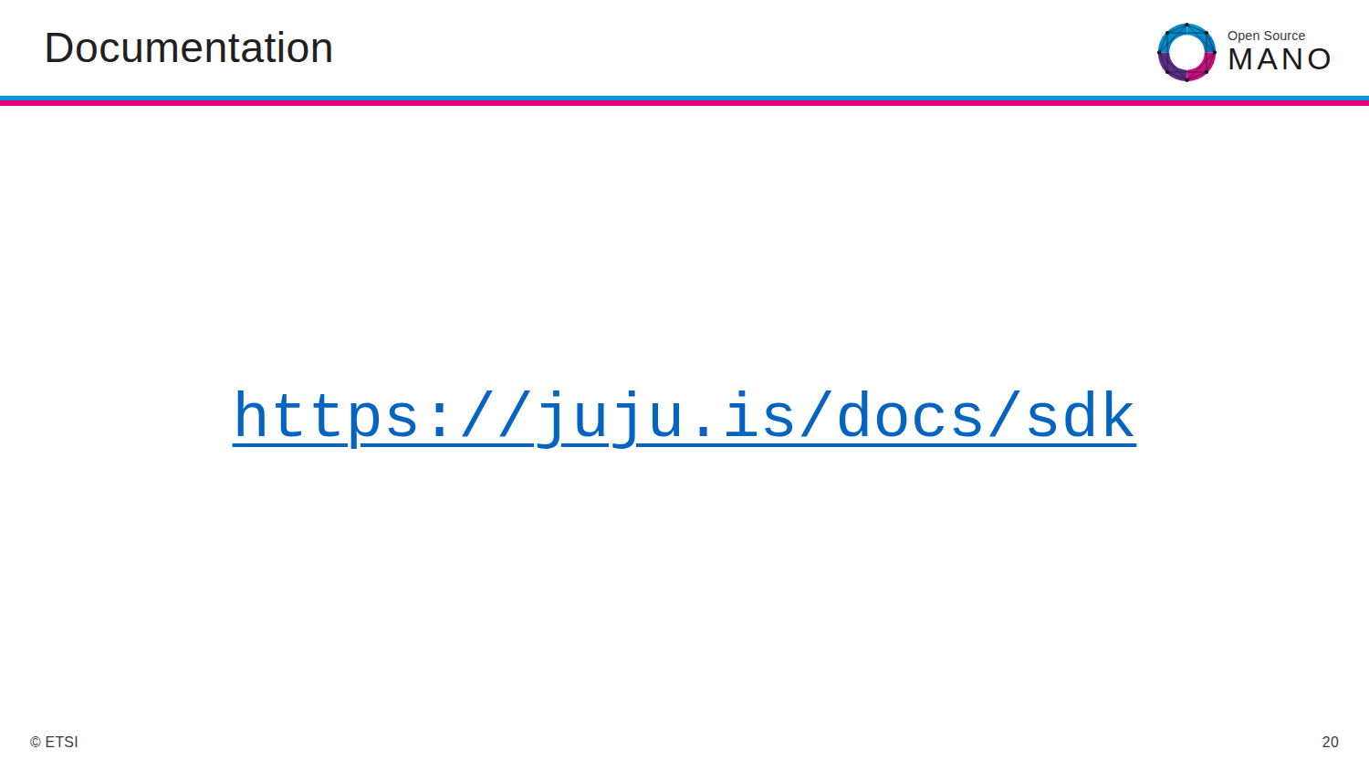Documentation
Open Source MANO
https://juju.is/docs/sdk
© ETSI 20